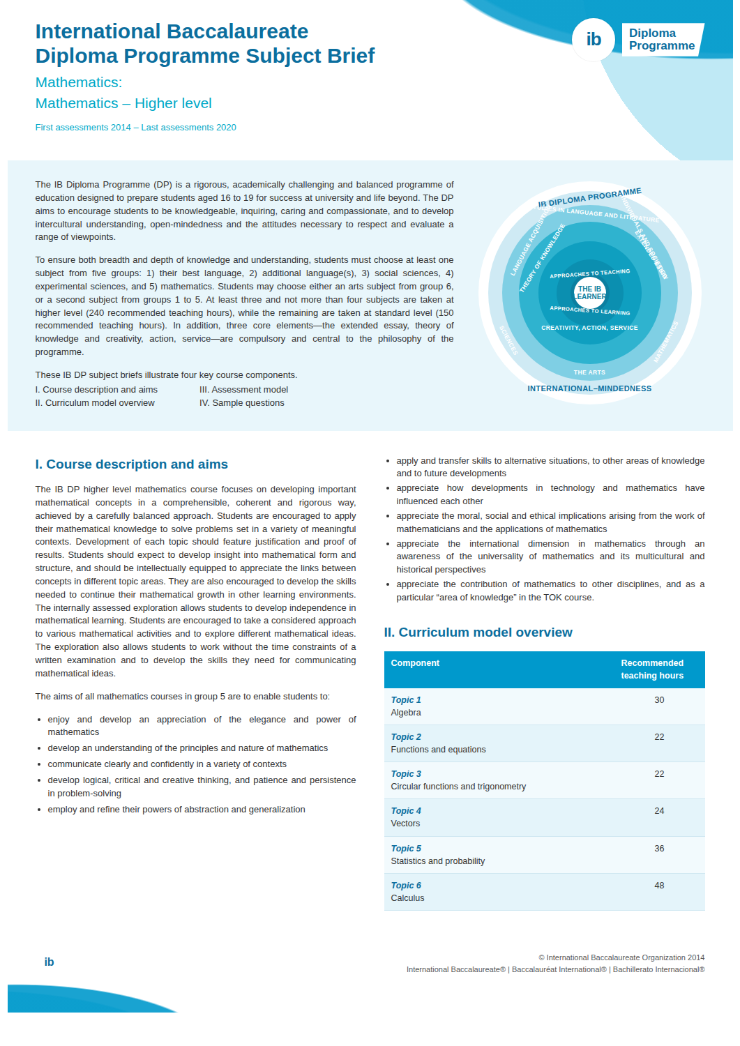ib
Diploma
Programme
International Baccalaureate
Diploma Programme Subject Brief
Mathematics:
Mathematics – Higher level
First assessments 2014 – Last assessments 2020
The IB Diploma Programme (DP) is a rigorous, academically challenging and balanced programme of education designed to prepare students aged 16 to 19 for success at university and life beyond. The DP aims to encourage students to be knowledgeable, inquiring, caring and compassionate, and to develop intercultural understanding, open-mindedness and the attitudes necessary to respect and evaluate a range of viewpoints.
To ensure both breadth and depth of knowledge and understanding, students must choose at least one subject from five groups: 1) their best language, 2) additional language(s), 3) social sciences, 4) experimental sciences, and 5) mathematics. Students may choose either an arts subject from group 6, or a second subject from groups 1 to 5. At least three and not more than four subjects are taken at higher level (240 recommended teaching hours), while the remaining are taken at standard level (150 recommended teaching hours). In addition, three core elements—the extended essay, theory of knowledge and creativity, action, service—are compulsory and central to the philosophy of the programme.
These IB DP subject briefs illustrate four key course components.
I. Course description and aims
II. Curriculum model overview
III. Assessment model
IV. Sample questions
THE IB
LEARNER
IB DIPLOMA PROGRAMME INTERNATIONAL–MINDEDNESS LANGUAGE ACQUISITION STUDIES IN LANGUAGE AND LITERATURE INDIVIDUALS AND SOCIETIES SCIENCES THE ARTS MATHEMATICS THEORY OF KNOWLEDGE EXTENDED ESSAY CREATIVITY, ACTION, SERVICE APPROACHES TO TEACHING APPROACHES TO LEARNING
I. Course description and aims
The IB DP higher level mathematics course focuses on developing important mathematical concepts in a comprehensible, coherent and rigorous way, achieved by a carefully balanced approach. Students are encouraged to apply their mathematical knowledge to solve problems set in a variety of meaningful contexts. Development of each topic should feature justification and proof of results. Students should expect to develop insight into mathematical form and structure, and should be intellectually equipped to appreciate the links between concepts in different topic areas. They are also encouraged to develop the skills needed to continue their mathematical growth in other learning environments. The internally assessed exploration allows students to develop independence in mathematical learning. Students are encouraged to take a considered approach to various mathematical activities and to explore different mathematical ideas. The exploration also allows students to work without the time constraints of a written examination and to develop the skills they need for communicating mathematical ideas.
The aims of all mathematics courses in group 5 are to enable students to:
enjoy and develop an appreciation of the elegance and power of mathematics
develop an understanding of the principles and nature of mathematics
communicate clearly and confidently in a variety of contexts
develop logical, critical and creative thinking, and patience and persistence in problem-solving
employ and refine their powers of abstraction and generalization
apply and transfer skills to alternative situations, to other areas of knowledge and to future developments
appreciate how developments in technology and mathematics have influenced each other
appreciate the moral, social and ethical implications arising from the work of mathematicians and the applications of mathematics
appreciate the international dimension in mathematics through an awareness of the universality of mathematics and its multicultural and historical perspectives
appreciate the contribution of mathematics to other disciplines, and as a particular “area of knowledge” in the TOK course.
II. Curriculum model overview
| Component | Recommended teaching hours |
| --- | --- |
| Topic 1 Algebra | 30 |
| Topic 2 Functions and equations | 22 |
| Topic 3 Circular functions and trigonometry | 22 |
| Topic 4 Vectors | 24 |
| Topic 5 Statistics and probability | 36 |
| Topic 6 Calculus | 48 |
ib
International Baccalaureate
Baccalauréat International
Bachillerato Internacional
© International Baccalaureate Organization 2014
International Baccalaureate® | Baccalauréat International® | Bachillerato Internacional®